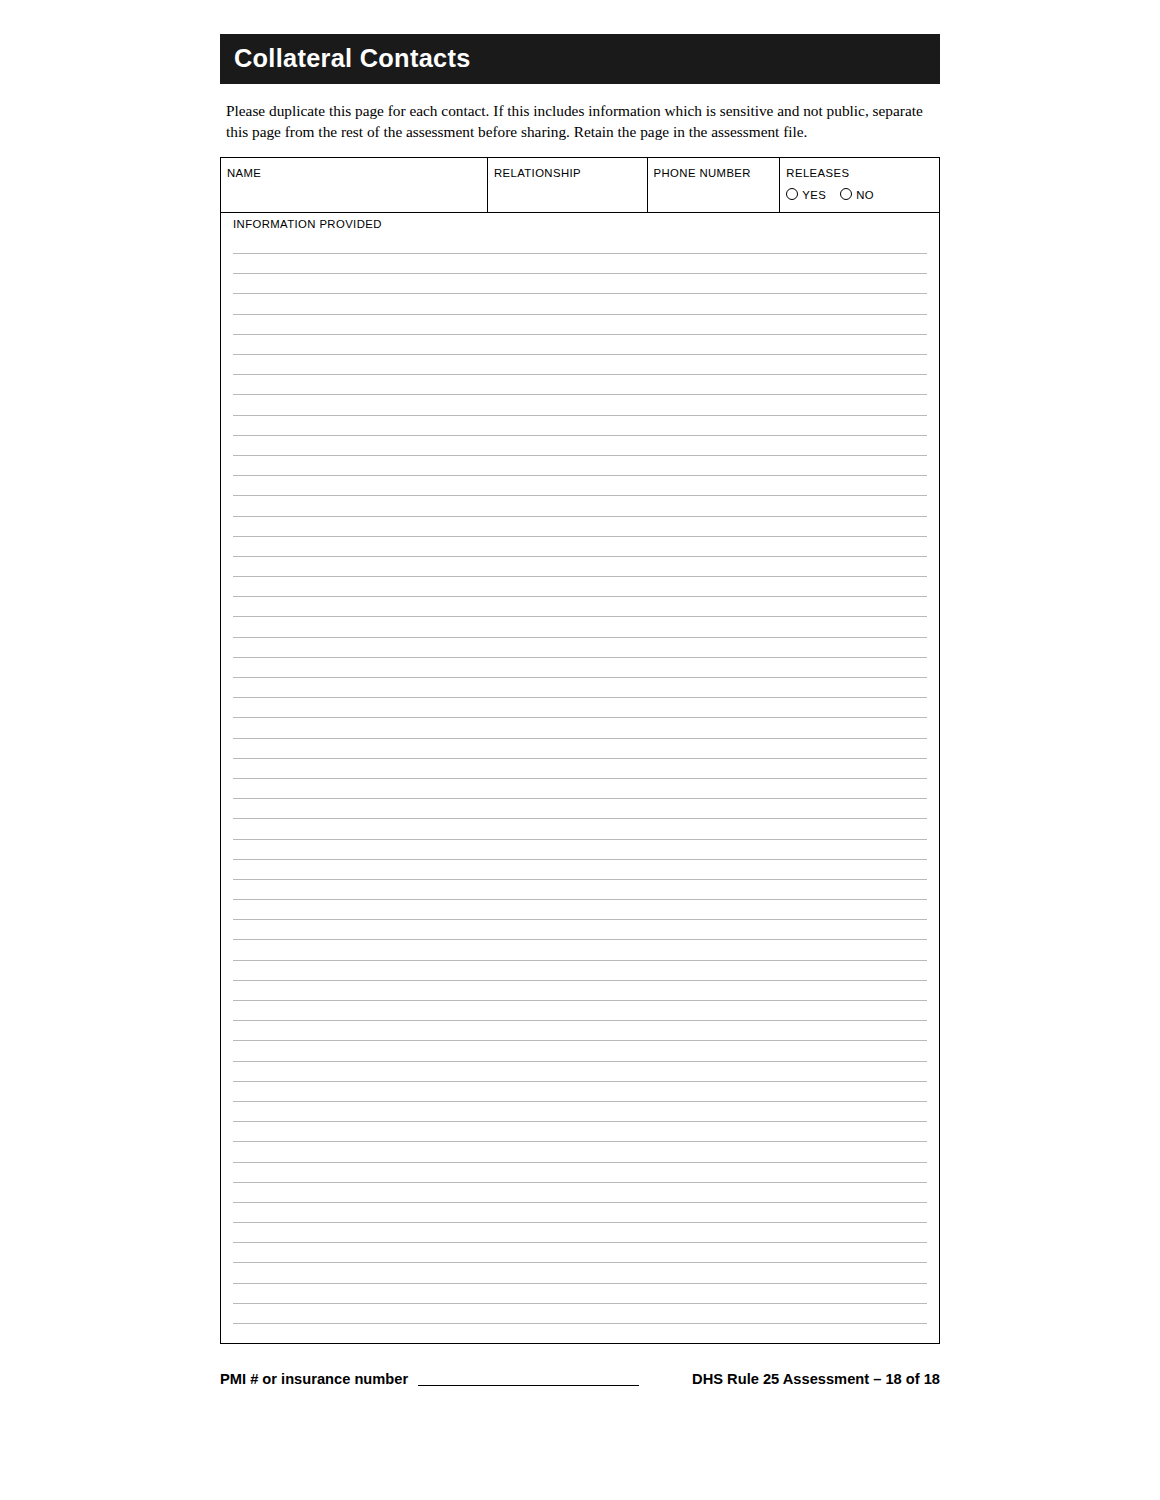Collateral Contacts
Please duplicate this page for each contact. If this includes information which is sensitive and not public, separate this page from the rest of the assessment before sharing. Retain the page in the assessment file.
| Name | Relationship | Phone number | Releases YES NO |
| Information provided |
PMI # or insurance number
DHS Rule 25 Assessment – 18 of 18